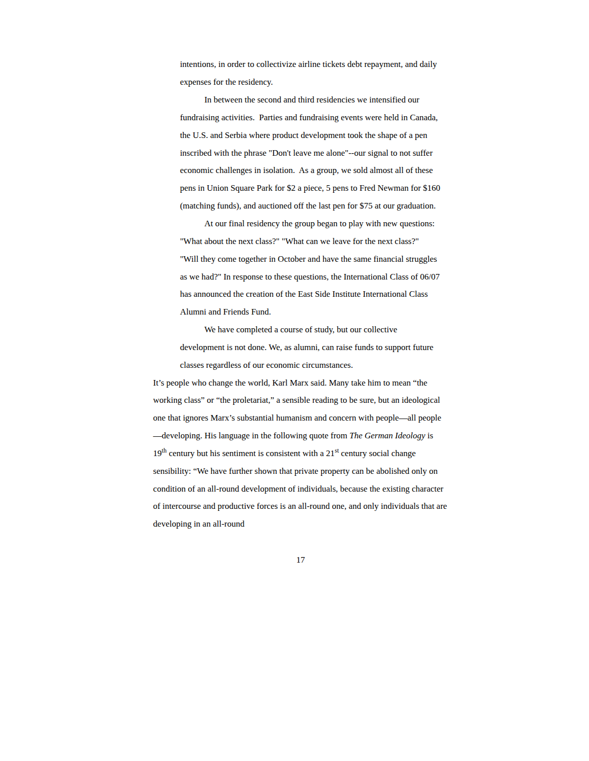intentions, in order to collectivize airline tickets debt repayment, and daily expenses for the residency.
In between the second and third residencies we intensified our fundraising activities. Parties and fundraising events were held in Canada, the U.S. and Serbia where product development took the shape of a pen inscribed with the phrase "Don't leave me alone"--our signal to not suffer economic challenges in isolation. As a group, we sold almost all of these pens in Union Square Park for $2 a piece, 5 pens to Fred Newman for $160 (matching funds), and auctioned off the last pen for $75 at our graduation.
At our final residency the group began to play with new questions: "What about the next class?" "What can we leave for the next class?" "Will they come together in October and have the same financial struggles as we had?" In response to these questions, the International Class of 06/07 has announced the creation of the East Side Institute International Class Alumni and Friends Fund.
We have completed a course of study, but our collective development is not done. We, as alumni, can raise funds to support future classes regardless of our economic circumstances.
It’s people who change the world, Karl Marx said. Many take him to mean “the working class” or “the proletariat,” a sensible reading to be sure, but an ideological one that ignores Marx’s substantial humanism and concern with people—all people—developing. His language in the following quote from The German Ideology is 19th century but his sentiment is consistent with a 21st century social change sensibility: “We have further shown that private property can be abolished only on condition of an all-round development of individuals, because the existing character of intercourse and productive forces is an all-round one, and only individuals that are developing in an all-round
17